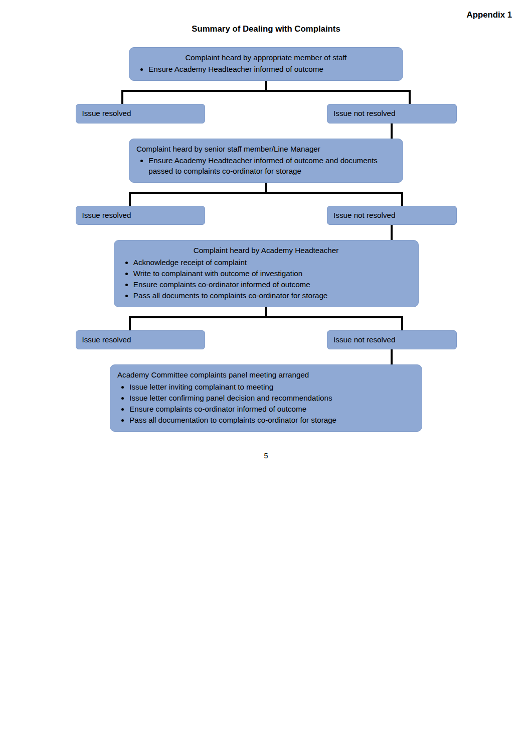Appendix 1
Summary of Dealing with Complaints
Complaint heard by appropriate member of staff
Ensure Academy Headteacher informed of outcome
Issue resolved
Issue not resolved
Complaint heard by senior staff member/Line Manager
Ensure Academy Headteacher informed of outcome and documents passed to complaints co-ordinator for storage
Issue resolved
Issue not resolved
Complaint heard by Academy Headteacher
Acknowledge receipt of complaint
Write to complainant with outcome of investigation
Ensure complaints co-ordinator informed of outcome
Pass all documents to complaints co-ordinator for storage
Issue resolved
Issue not resolved
Academy Committee complaints panel meeting arranged
Issue letter inviting complainant to meeting
Issue letter confirming panel decision and recommendations
Ensure complaints co-ordinator informed of outcome
Pass all documentation to complaints co-ordinator for storage
5